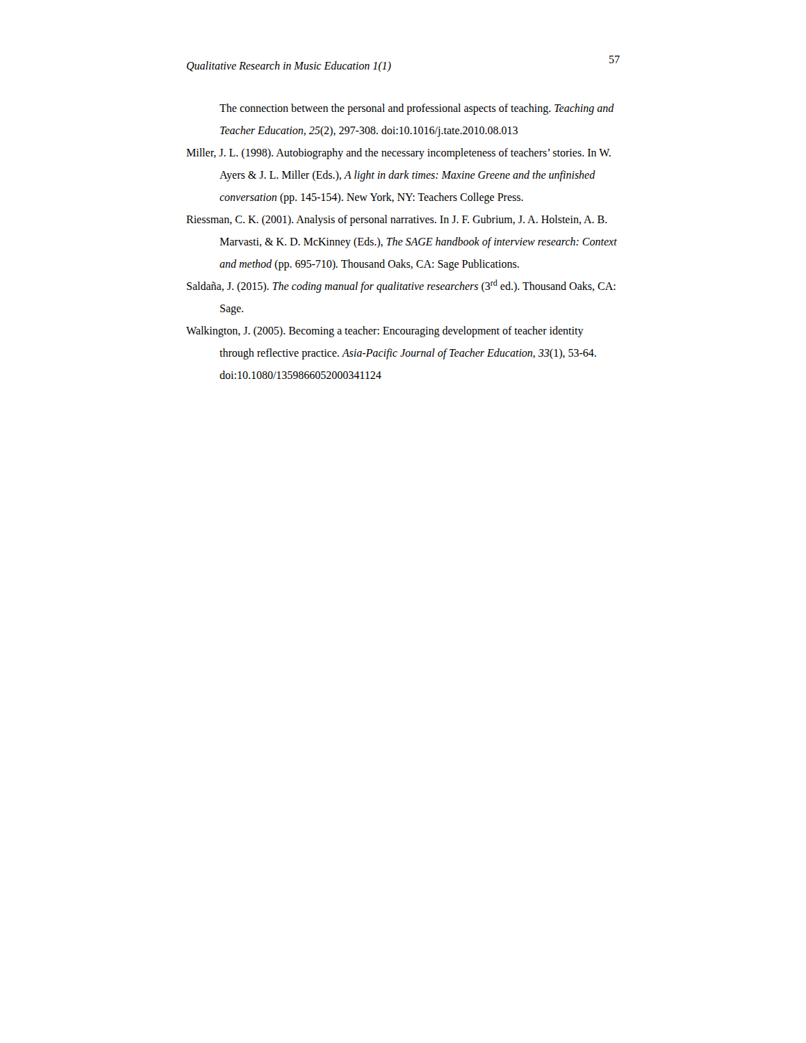Qualitative Research in Music Education 1(1)
57
The connection between the personal and professional aspects of teaching. Teaching and Teacher Education, 25(2), 297-308. doi:10.1016/j.tate.2010.08.013
Miller, J. L. (1998). Autobiography and the necessary incompleteness of teachers’ stories. In W. Ayers & J. L. Miller (Eds.), A light in dark times: Maxine Greene and the unfinished conversation (pp. 145-154). New York, NY: Teachers College Press.
Riessman, C. K. (2001). Analysis of personal narratives. In J. F. Gubrium, J. A. Holstein, A. B. Marvasti, & K. D. McKinney (Eds.), The SAGE handbook of interview research: Context and method (pp. 695-710). Thousand Oaks, CA: Sage Publications.
Saldaña, J. (2015). The coding manual for qualitative researchers (3rd ed.). Thousand Oaks, CA: Sage.
Walkington, J. (2005). Becoming a teacher: Encouraging development of teacher identity through reflective practice. Asia-Pacific Journal of Teacher Education, 33(1), 53-64. doi:10.1080/1359866052000341124